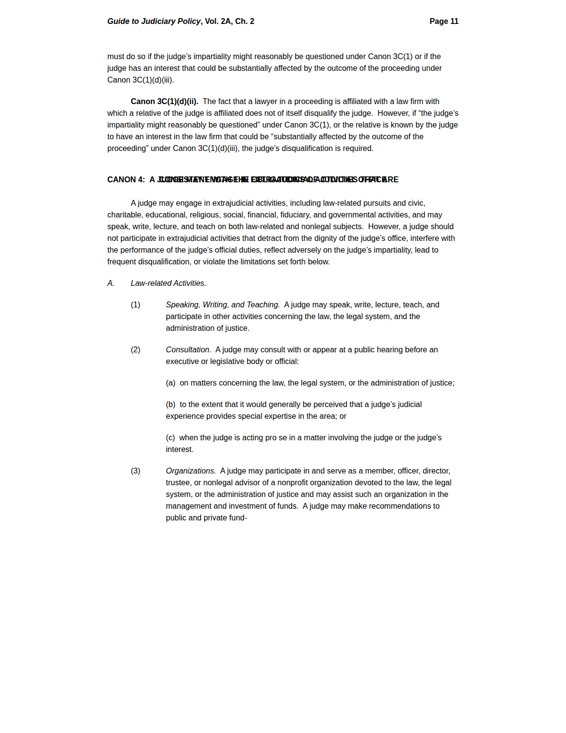Guide to Judiciary Policy, Vol. 2A, Ch. 2 Page 11
must do so if the judge’s impartiality might reasonably be questioned under Canon 3C(1) or if the judge has an interest that could be substantially affected by the outcome of the proceeding under Canon 3C(1)(d)(iii).
Canon 3C(1)(d)(ii). The fact that a lawyer in a proceeding is affiliated with a law firm with which a relative of the judge is affiliated does not of itself disqualify the judge. However, if “the judge’s impartiality might reasonably be questioned” under Canon 3C(1), or the relative is known by the judge to have an interest in the law firm that could be “substantially affected by the outcome of the proceeding” under Canon 3C(1)(d)(iii), the judge’s disqualification is required.
CANON 4: A JUDGE MAY ENGAGE IN EXTRAJUDICIAL ACTIVITIES THAT ARE CONSISTENT WITH THE OBLIGATIONS OF JUDICIAL OFFICE
A judge may engage in extrajudicial activities, including law-related pursuits and civic, charitable, educational, religious, social, financial, fiduciary, and governmental activities, and may speak, write, lecture, and teach on both law-related and nonlegal subjects. However, a judge should not participate in extrajudicial activities that detract from the dignity of the judge’s office, interfere with the performance of the judge’s official duties, reflect adversely on the judge’s impartiality, lead to frequent disqualification, or violate the limitations set forth below.
A. Law-related Activities.
(1) Speaking, Writing, and Teaching. A judge may speak, write, lecture, teach, and participate in other activities concerning the law, the legal system, and the administration of justice.
(2) Consultation. A judge may consult with or appear at a public hearing before an executive or legislative body or official:
(a) on matters concerning the law, the legal system, or the administration of justice;
(b) to the extent that it would generally be perceived that a judge’s judicial experience provides special expertise in the area; or
(c) when the judge is acting pro se in a matter involving the judge or the judge’s interest.
(3) Organizations. A judge may participate in and serve as a member, officer, director, trustee, or nonlegal advisor of a nonprofit organization devoted to the law, the legal system, or the administration of justice and may assist such an organization in the management and investment of funds. A judge may make recommendations to public and private fund-